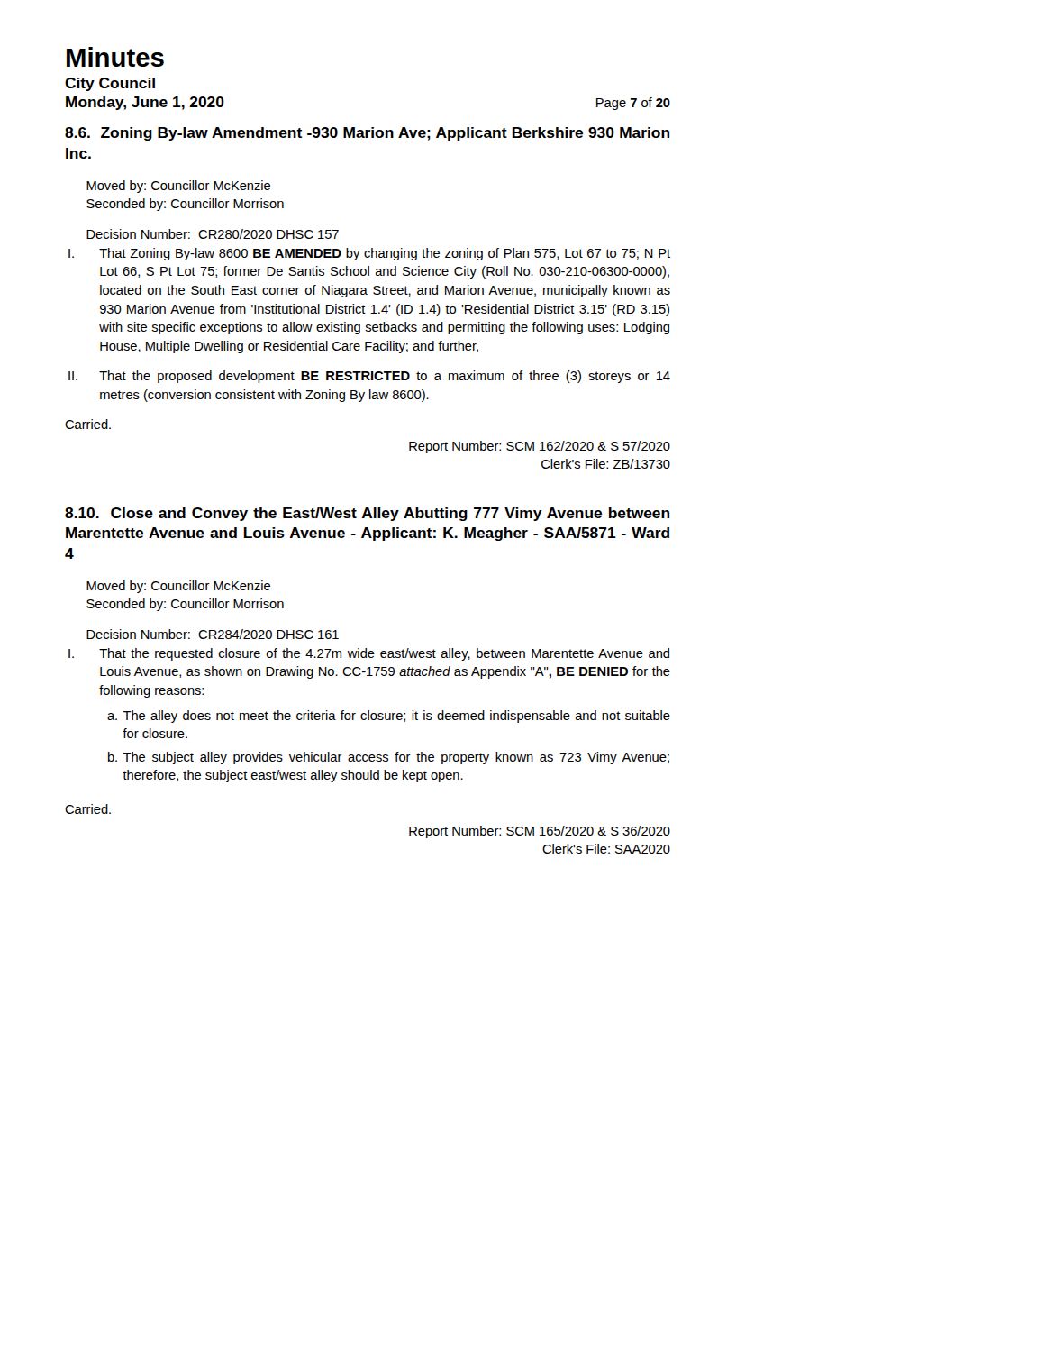Minutes
City Council
Monday, June 1, 2020 Page 7 of 20
8.6. Zoning By-law Amendment -930 Marion Ave; Applicant Berkshire 930 Marion Inc.
Moved by: Councillor McKenzie
Seconded by: Councillor Morrison
Decision Number: CR280/2020 DHSC 157
I.
That Zoning By-law 8600 BE AMENDED by changing the zoning of Plan 575, Lot 67 to 75; N Pt Lot 66, S Pt Lot 75; former De Santis School and Science City (Roll No. 030-210-06300-0000), located on the South East corner of Niagara Street, and Marion Avenue, municipally known as 930 Marion Avenue from 'Institutional District 1.4' (ID 1.4) to 'Residential District 3.15' (RD 3.15) with site specific exceptions to allow existing setbacks and permitting the following uses: Lodging House, Multiple Dwelling or Residential Care Facility; and further,
II.
That the proposed development BE RESTRICTED to a maximum of three (3) storeys or 14 metres (conversion consistent with Zoning By law 8600).
Carried.
Report Number: SCM 162/2020 & S 57/2020
Clerk's File: ZB/13730
8.10. Close and Convey the East/West Alley Abutting 777 Vimy Avenue between Marentette Avenue and Louis Avenue - Applicant: K. Meagher - SAA/5871 - Ward 4
Moved by: Councillor McKenzie
Seconded by: Councillor Morrison
Decision Number: CR284/2020 DHSC 161
I.
That the requested closure of the 4.27m wide east/west alley, between Marentette Avenue and Louis Avenue, as shown on Drawing No. CC-1759 attached as Appendix "A", BE DENIED for the following reasons:
a. The alley does not meet the criteria for closure; it is deemed indispensable and not suitable for closure.
b. The subject alley provides vehicular access for the property known as 723 Vimy Avenue; therefore, the subject east/west alley should be kept open.
Carried.
Report Number: SCM 165/2020 & S 36/2020
Clerk's File: SAA2020